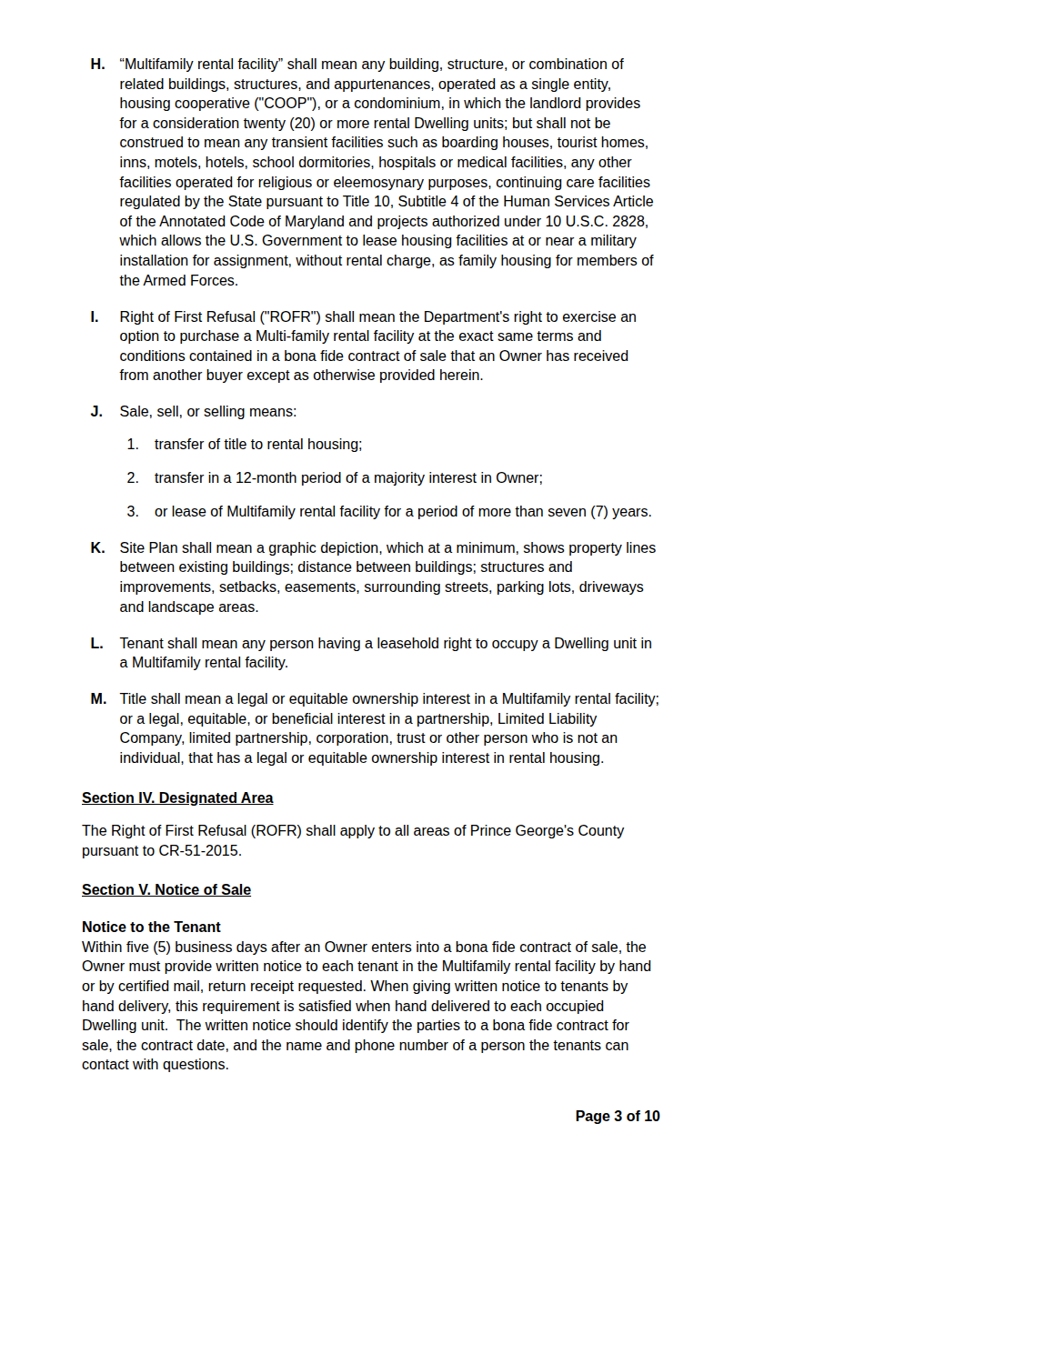H. “Multifamily rental facility” shall mean any building, structure, or combination of related buildings, structures, and appurtenances, operated as a single entity, housing cooperative ("COOP"), or a condominium, in which the landlord provides for a consideration twenty (20) or more rental Dwelling units; but shall not be construed to mean any transient facilities such as boarding houses, tourist homes, inns, motels, hotels, school dormitories, hospitals or medical facilities, any other facilities operated for religious or eleemosynary purposes, continuing care facilities regulated by the State pursuant to Title 10, Subtitle 4 of the Human Services Article of the Annotated Code of Maryland and projects authorized under 10 U.S.C. 2828, which allows the U.S. Government to lease housing facilities at or near a military installation for assignment, without rental charge, as family housing for members of the Armed Forces.
I. Right of First Refusal ("ROFR") shall mean the Department's right to exercise an option to purchase a Multi-family rental facility at the exact same terms and conditions contained in a bona fide contract of sale that an Owner has received from another buyer except as otherwise provided herein.
J. Sale, sell, or selling means:
1. transfer of title to rental housing;
2. transfer in a 12-month period of a majority interest in Owner;
3. or lease of Multifamily rental facility for a period of more than seven (7) years.
K. Site Plan shall mean a graphic depiction, which at a minimum, shows property lines between existing buildings; distance between buildings; structures and improvements, setbacks, easements, surrounding streets, parking lots, driveways and landscape areas.
L. Tenant shall mean any person having a leasehold right to occupy a Dwelling unit in a Multifamily rental facility.
M. Title shall mean a legal or equitable ownership interest in a Multifamily rental facility; or a legal, equitable, or beneficial interest in a partnership, Limited Liability Company, limited partnership, corporation, trust or other person who is not an individual, that has a legal or equitable ownership interest in rental housing.
Section IV. Designated Area
The Right of First Refusal (ROFR) shall apply to all areas of Prince George's County pursuant to CR-51-2015.
Section V. Notice of Sale
Notice to the Tenant
Within five (5) business days after an Owner enters into a bona fide contract of sale, the Owner must provide written notice to each tenant in the Multifamily rental facility by hand or by certified mail, return receipt requested. When giving written notice to tenants by hand delivery, this requirement is satisfied when hand delivered to each occupied Dwelling unit. The written notice should identify the parties to a bona fide contract for sale, the contract date, and the name and phone number of a person the tenants can contact with questions.
Page 3 of 10